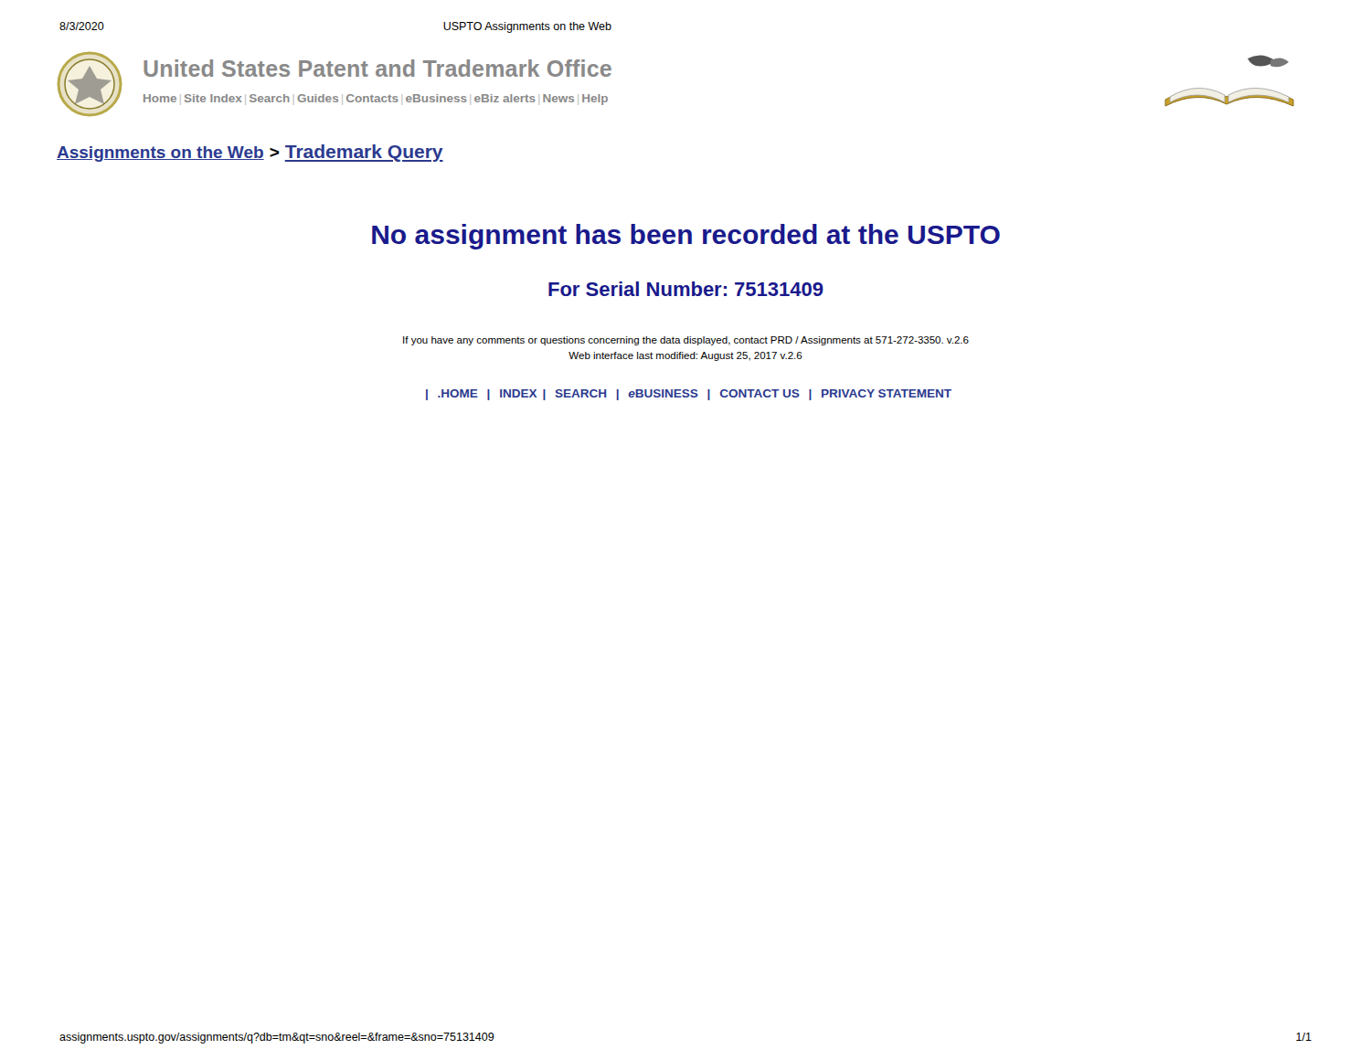8/3/2020
USPTO Assignments on the Web
United States Patent and Trademark Office
Home|Site Index|Search|Guides|Contacts|eBusiness|eBiz alerts|News|Help
Assignments on the Web>Trademark Query
No assignment has been recorded at the USPTO
For Serial Number: 75131409
If you have any comments or questions concerning the data displayed, contact PRD / Assignments at 571-272-3350. v.2.6
Web interface last modified: August 25, 2017 v.2.6
| .HOME | INDEX| SEARCH | eBUSINESS | CONTACT US | PRIVACY STATEMENT
assignments.uspto.gov/assignments/q?db=tm&qt=sno&reel=&frame=&sno=75131409
1/1